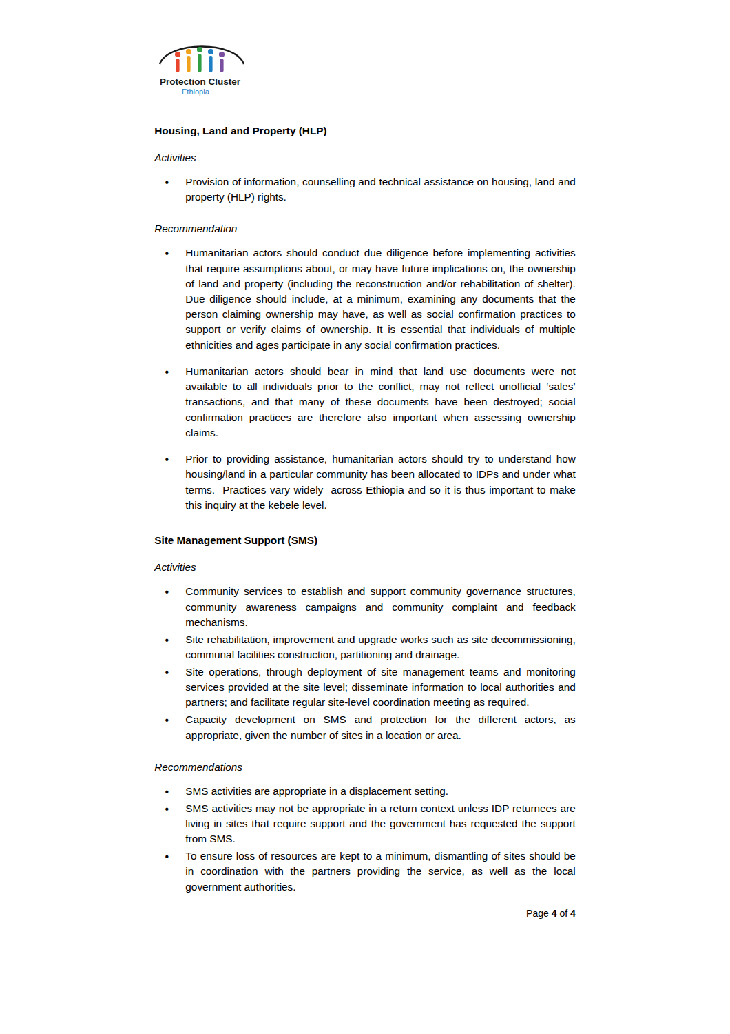Protection Cluster Ethiopia
Housing, Land and Property (HLP)
Activities
Provision of information, counselling and technical assistance on housing, land and property (HLP) rights.
Recommendation
Humanitarian actors should conduct due diligence before implementing activities that require assumptions about, or may have future implications on, the ownership of land and property (including the reconstruction and/or rehabilitation of shelter). Due diligence should include, at a minimum, examining any documents that the person claiming ownership may have, as well as social confirmation practices to support or verify claims of ownership. It is essential that individuals of multiple ethnicities and ages participate in any social confirmation practices.
Humanitarian actors should bear in mind that land use documents were not available to all individuals prior to the conflict, may not reflect unofficial ‘sales’ transactions, and that many of these documents have been destroyed; social confirmation practices are therefore also important when assessing ownership claims.
Prior to providing assistance, humanitarian actors should try to understand how housing/land in a particular community has been allocated to IDPs and under what terms. Practices vary widely across Ethiopia and so it is thus important to make this inquiry at the kebele level.
Site Management Support (SMS)
Activities
Community services to establish and support community governance structures, community awareness campaigns and community complaint and feedback mechanisms.
Site rehabilitation, improvement and upgrade works such as site decommissioning, communal facilities construction, partitioning and drainage.
Site operations, through deployment of site management teams and monitoring services provided at the site level; disseminate information to local authorities and partners; and facilitate regular site-level coordination meeting as required.
Capacity development on SMS and protection for the different actors, as appropriate, given the number of sites in a location or area.
Recommendations
SMS activities are appropriate in a displacement setting.
SMS activities may not be appropriate in a return context unless IDP returnees are living in sites that require support and the government has requested the support from SMS.
To ensure loss of resources are kept to a minimum, dismantling of sites should be in coordination with the partners providing the service, as well as the local government authorities.
Page 4 of 4